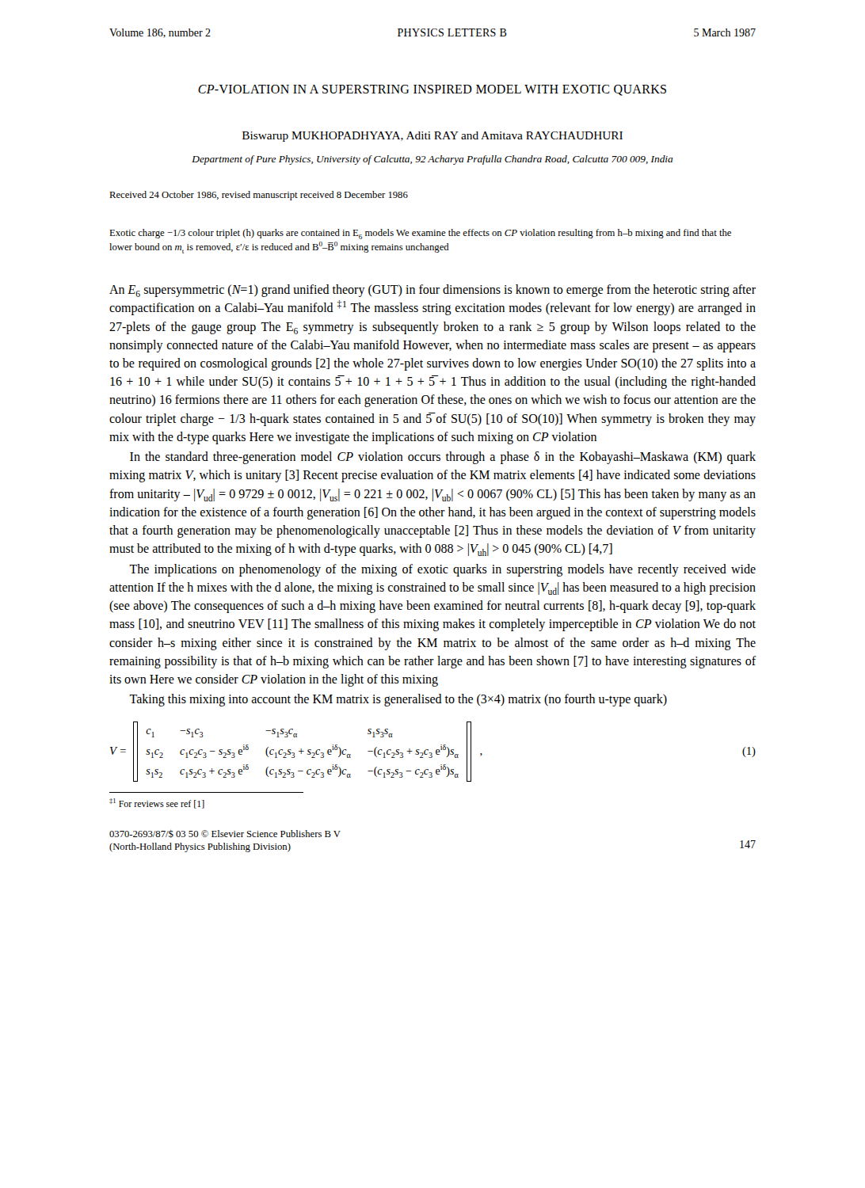Volume 186, number 2
PHYSICS LETTERS B
5 March 1987
CP-VIOLATION IN A SUPERSTRING INSPIRED MODEL WITH EXOTIC QUARKS
Biswarup MUKHOPADHYAYA, Aditi RAY and Amitava RAYCHAUDHURI
Department of Pure Physics, University of Calcutta, 92 Acharya Prafulla Chandra Road, Calcutta 700 009, India
Received 24 October 1986, revised manuscript received 8 December 1986
Exotic charge −1/3 colour triplet (h) quarks are contained in E6 models We examine the effects on CP violation resulting from h–b mixing and find that the lower bound on mt is removed, ε′/ε is reduced and B0–B̅0 mixing remains unchanged
An E6 supersymmetric (N=1) grand unified theory (GUT) in four dimensions is known to emerge from the heterotic string after compactification on a Calabi–Yau manifold ‡1 The massless string excitation modes (relevant for low energy) are arranged in 27-plets of the gauge group The E6 symmetry is subsequently broken to a rank ≥ 5 group by Wilson loops related to the nonsimply connected nature of the Calabi–Yau manifold However, when no intermediate mass scales are present – as appears to be required on cosmological grounds [2] the whole 27-plet survives down to low energies Under SO(10) the 27 splits into a 16 + 10 + 1 while under SU(5) it contains 5̅ + 10 + 1 + 5 + 5̅ + 1 Thus in addition to the usual (including the right-handed neutrino) 16 fermions there are 11 others for each generation Of these, the ones on which we wish to focus our attention are the colour triplet charge − 1/3 h-quark states contained in 5 and 5̅ of SU(5) [10 of SO(10)] When symmetry is broken they may mix with the d-type quarks Here we investigate the implications of such mixing on CP violation
In the standard three-generation model CP violation occurs through a phase δ in the Kobayashi–Maskawa (KM) quark mixing matrix V, which is unitary [3] Recent precise evaluation of the KM matrix elements [4] have indicated some deviations from unitarity – |Vud| = 0 9729 ± 0 0012, |Vus| = 0 221 ± 0 002, |Vub| < 0 0067 (90% CL) [5] This has been taken by many as an indication for the existence of a fourth generation [6] On the other hand, it has been argued in the context of superstring models that a fourth generation may be phenomenologically unacceptable [2] Thus in these models the deviation of V from unitarity must be attributed to the mixing of h with d-type quarks, with 0 088 > |Vuh| > 0 045 (90% CL) [4,7]
The implications on phenomenology of the mixing of exotic quarks in superstring models have recently received wide attention If the h mixes with the d alone, the mixing is constrained to be small since |Vud| has been measured to a high precision (see above) The consequences of such a d–h mixing have been examined for neutral currents [8], h-quark decay [9], top-quark mass [10], and sneutrino VEV [11] The smallness of this mixing makes it completely imperceptible in CP violation We do not consider h–s mixing either since it is constrained by the KM matrix to be almost of the same order as h–d mixing The remaining possibility is that of h–b mixing which can be rather large and has been shown [7] to have interesting signatures of its own Here we consider CP violation in the light of this mixing
Taking this mixing into account the KM matrix is generalised to the (3×4) matrix (no fourth u-type quark)
V =
| c 1 | − s 1 c 3 | − s 1 s 3 c α | s 1 s 3 s α |
| s 1 c 2 | c 1 c 2 c 3 − s 2 s 3 e iδ | ( c 1 c 2 s 3 + s 2 c 3 e iδ ) c α | −( c 1 c 2 s 3 + s 2 c 3 e iδ ) s α |
| s 1 s 2 | c 1 s 2 c 3 + c 2 s 3 e iδ | ( c 1 s 2 s 3 − c 2 c 3 e iδ ) c α | −( c 1 s 2 s 3 − c 2 c 3 e iδ ) s α |
, (1)
‡1 For reviews see ref [1]
0370-2693/87/$ 03 50 © Elsevier Science Publishers B V
(North-Holland Physics Publishing Division)
147